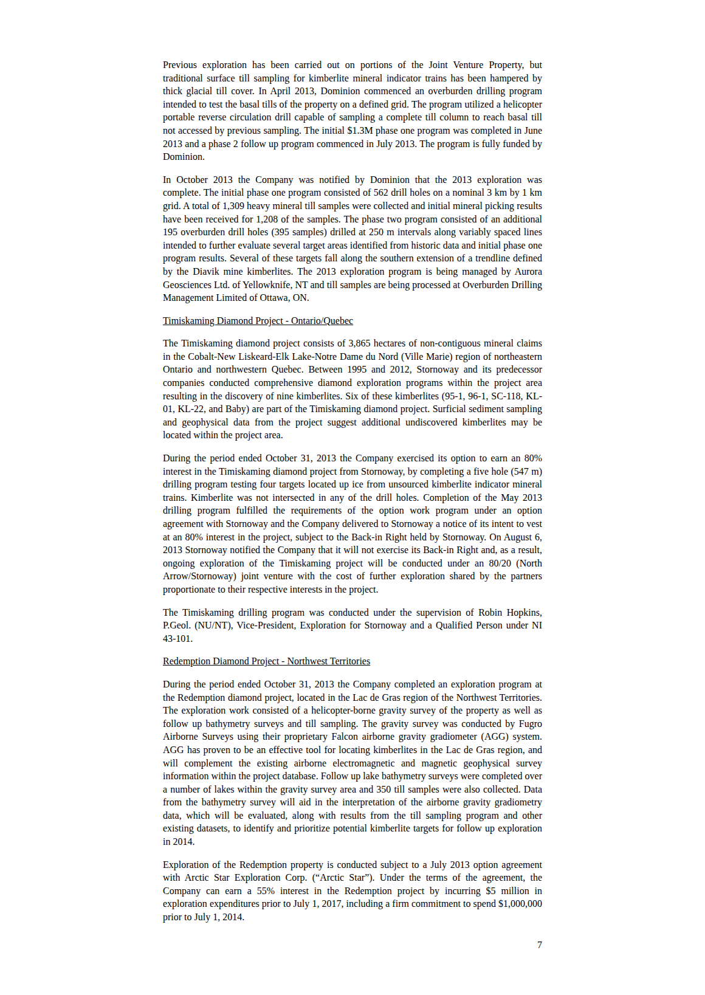Previous exploration has been carried out on portions of the Joint Venture Property, but traditional surface till sampling for kimberlite mineral indicator trains has been hampered by thick glacial till cover. In April 2013, Dominion commenced an overburden drilling program intended to test the basal tills of the property on a defined grid. The program utilized a helicopter portable reverse circulation drill capable of sampling a complete till column to reach basal till not accessed by previous sampling. The initial $1.3M phase one program was completed in June 2013 and a phase 2 follow up program commenced in July 2013. The program is fully funded by Dominion.
In October 2013 the Company was notified by Dominion that the 2013 exploration was complete. The initial phase one program consisted of 562 drill holes on a nominal 3 km by 1 km grid. A total of 1,309 heavy mineral till samples were collected and initial mineral picking results have been received for 1,208 of the samples. The phase two program consisted of an additional 195 overburden drill holes (395 samples) drilled at 250 m intervals along variably spaced lines intended to further evaluate several target areas identified from historic data and initial phase one program results. Several of these targets fall along the southern extension of a trendline defined by the Diavik mine kimberlites. The 2013 exploration program is being managed by Aurora Geosciences Ltd. of Yellowknife, NT and till samples are being processed at Overburden Drilling Management Limited of Ottawa, ON.
Timiskaming Diamond Project - Ontario/Quebec
The Timiskaming diamond project consists of 3,865 hectares of non-contiguous mineral claims in the Cobalt-New Liskeard-Elk Lake-Notre Dame du Nord (Ville Marie) region of northeastern Ontario and northwestern Quebec. Between 1995 and 2012, Stornoway and its predecessor companies conducted comprehensive diamond exploration programs within the project area resulting in the discovery of nine kimberlites. Six of these kimberlites (95-1, 96-1, SC-118, KL-01, KL-22, and Baby) are part of the Timiskaming diamond project. Surficial sediment sampling and geophysical data from the project suggest additional undiscovered kimberlites may be located within the project area.
During the period ended October 31, 2013 the Company exercised its option to earn an 80% interest in the Timiskaming diamond project from Stornoway, by completing a five hole (547 m) drilling program testing four targets located up ice from unsourced kimberlite indicator mineral trains. Kimberlite was not intersected in any of the drill holes. Completion of the May 2013 drilling program fulfilled the requirements of the option work program under an option agreement with Stornoway and the Company delivered to Stornoway a notice of its intent to vest at an 80% interest in the project, subject to the Back-in Right held by Stornoway. On August 6, 2013 Stornoway notified the Company that it will not exercise its Back-in Right and, as a result, ongoing exploration of the Timiskaming project will be conducted under an 80/20 (North Arrow/Stornoway) joint venture with the cost of further exploration shared by the partners proportionate to their respective interests in the project.
The Timiskaming drilling program was conducted under the supervision of Robin Hopkins, P.Geol. (NU/NT), Vice-President, Exploration for Stornoway and a Qualified Person under NI 43-101.
Redemption Diamond Project - Northwest Territories
During the period ended October 31, 2013 the Company completed an exploration program at the Redemption diamond project, located in the Lac de Gras region of the Northwest Territories. The exploration work consisted of a helicopter-borne gravity survey of the property as well as follow up bathymetry surveys and till sampling. The gravity survey was conducted by Fugro Airborne Surveys using their proprietary Falcon airborne gravity gradiometer (AGG) system. AGG has proven to be an effective tool for locating kimberlites in the Lac de Gras region, and will complement the existing airborne electromagnetic and magnetic geophysical survey information within the project database. Follow up lake bathymetry surveys were completed over a number of lakes within the gravity survey area and 350 till samples were also collected. Data from the bathymetry survey will aid in the interpretation of the airborne gravity gradiometry data, which will be evaluated, along with results from the till sampling program and other existing datasets, to identify and prioritize potential kimberlite targets for follow up exploration in 2014.
Exploration of the Redemption property is conducted subject to a July 2013 option agreement with Arctic Star Exploration Corp. (“Arctic Star”). Under the terms of the agreement, the Company can earn a 55% interest in the Redemption project by incurring $5 million in exploration expenditures prior to July 1, 2017, including a firm commitment to spend $1,000,000 prior to July 1, 2014.
7